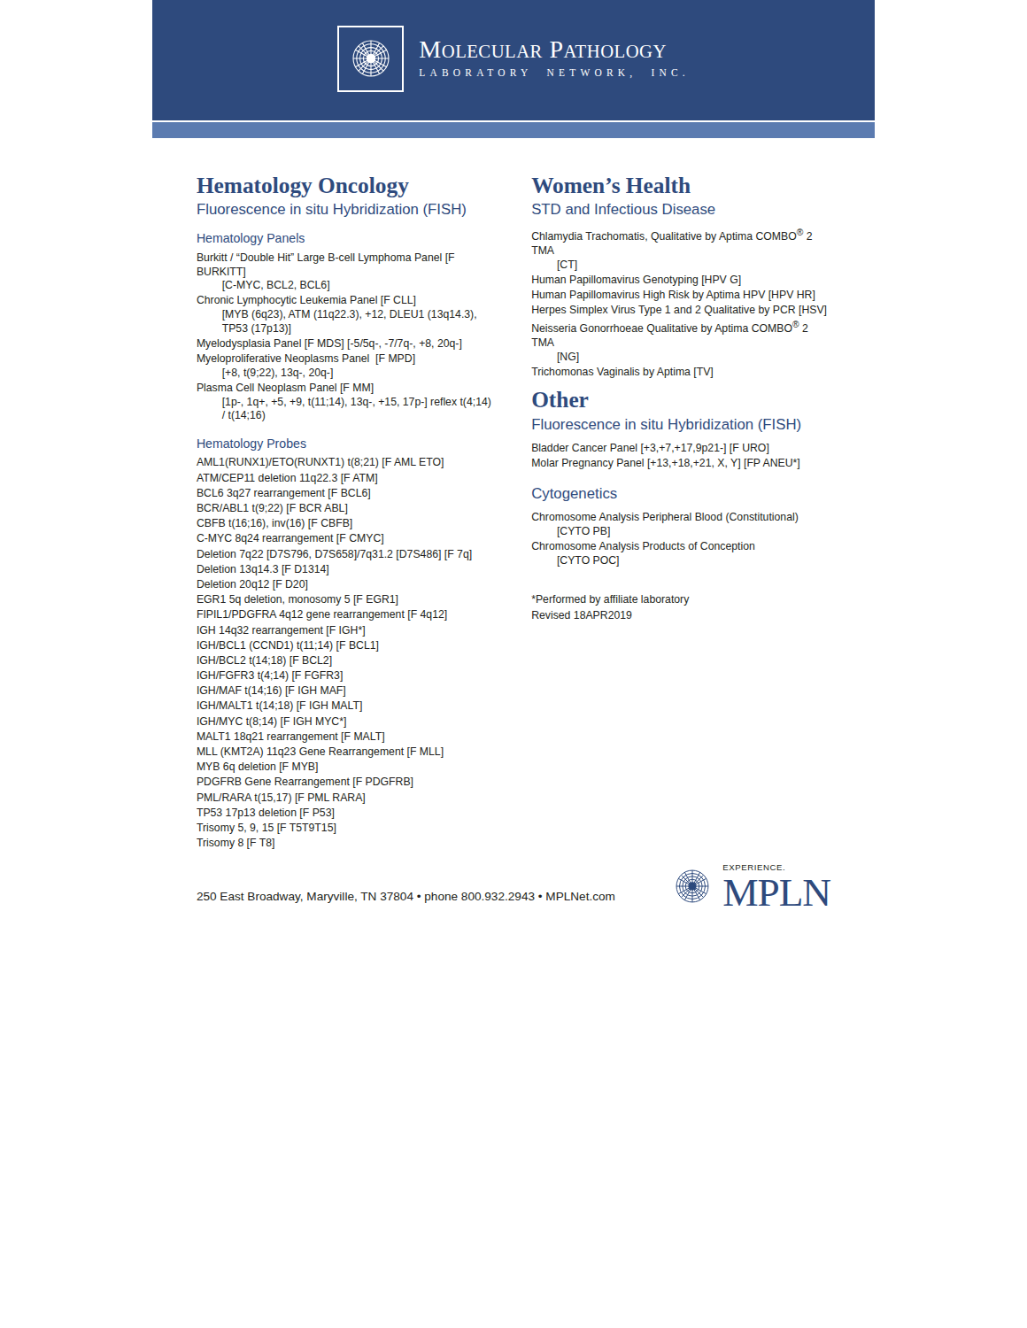MOLECULAR PATHOLOGY
LABORATORY NETWORK, INC.
Hematology Oncology
Fluorescence in situ Hybridization (FISH)
Hematology Panels
Burkitt / “Double Hit” Large B-cell Lymphoma Panel [F BURKITT] [C-MYC, BCL2, BCL6]
Chronic Lymphocytic Leukemia Panel [F CLL] [MYB (6q23), ATM (11q22.3), +12, DLEU1 (13q14.3), TP53 (17p13)]
Myelodysplasia Panel [F MDS] [-5/5q-, -7/7q-, +8, 20q-]
Myeloproliferative Neoplasms Panel [F MPD] [+8, t(9;22), 13q-, 20q-]
Plasma Cell Neoplasm Panel [F MM] [1p-, 1q+, +5, +9, t(11;14), 13q-, +15, 17p-] reflex t(4;14) / t(14;16)
Hematology Probes
AML1(RUNX1)/ETO(RUNXT1) t(8;21) [F AML ETO]
ATM/CEP11 deletion 11q22.3 [F ATM]
BCL6 3q27 rearrangement [F BCL6]
BCR/ABL1 t(9;22) [F BCR ABL]
CBFB t(16;16), inv(16) [F CBFB]
C-MYC 8q24 rearrangement [F CMYC]
Deletion 7q22 [D7S796, D7S658]/7q31.2 [D7S486] [F 7q]
Deletion 13q14.3 [F D1314]
Deletion 20q12 [F D20]
EGR1 5q deletion, monosomy 5 [F EGR1]
FIPIL1/PDGFRA 4q12 gene rearrangement [F 4q12]
IGH 14q32 rearrangement [F IGH*]
IGH/BCL1 (CCND1) t(11;14) [F BCL1]
IGH/BCL2 t(14;18) [F BCL2]
IGH/FGFR3 t(4;14) [F FGFR3]
IGH/MAF t(14;16) [F IGH MAF]
IGH/MALT1 t(14;18) [F IGH MALT]
IGH/MYC t(8;14) [F IGH MYC*]
MALT1 18q21 rearrangement [F MALT]
MLL (KMT2A) 11q23 Gene Rearrangement [F MLL]
MYB 6q deletion [F MYB]
PDGFRB Gene Rearrangement [F PDGFRB]
PML/RARA t(15,17) [F PML RARA]
TP53 17p13 deletion [F P53]
Trisomy 5, 9, 15 [F T5T9T15]
Trisomy 8 [F T8]
Women’s Health
STD and Infectious Disease
Chlamydia Trachomatis, Qualitative by Aptima COMBO® 2 TMA [CT]
Human Papillomavirus Genotyping [HPV G]
Human Papillomavirus High Risk by Aptima HPV [HPV HR]
Herpes Simplex Virus Type 1 and 2 Qualitative by PCR [HSV]
Neisseria Gonorrhoeae Qualitative by Aptima COMBO® 2 TMA [NG]
Trichomonas Vaginalis by Aptima [TV]
Other
Fluorescence in situ Hybridization (FISH)
Bladder Cancer Panel [+3,+7,+17,9p21-] [F URO]
Molar Pregnancy Panel [+13,+18,+21, X, Y] [FP ANEU*]
Cytogenetics
Chromosome Analysis Peripheral Blood (Constitutional) [CYTO PB]
Chromosome Analysis Products of Conception [CYTO POC]
*Performed by affiliate laboratory
Revised 18APR2019
250 East Broadway, Maryville, TN 37804 • phone 800.932.2943 • MPLNet.com
EXPERIENCE.
MPLN